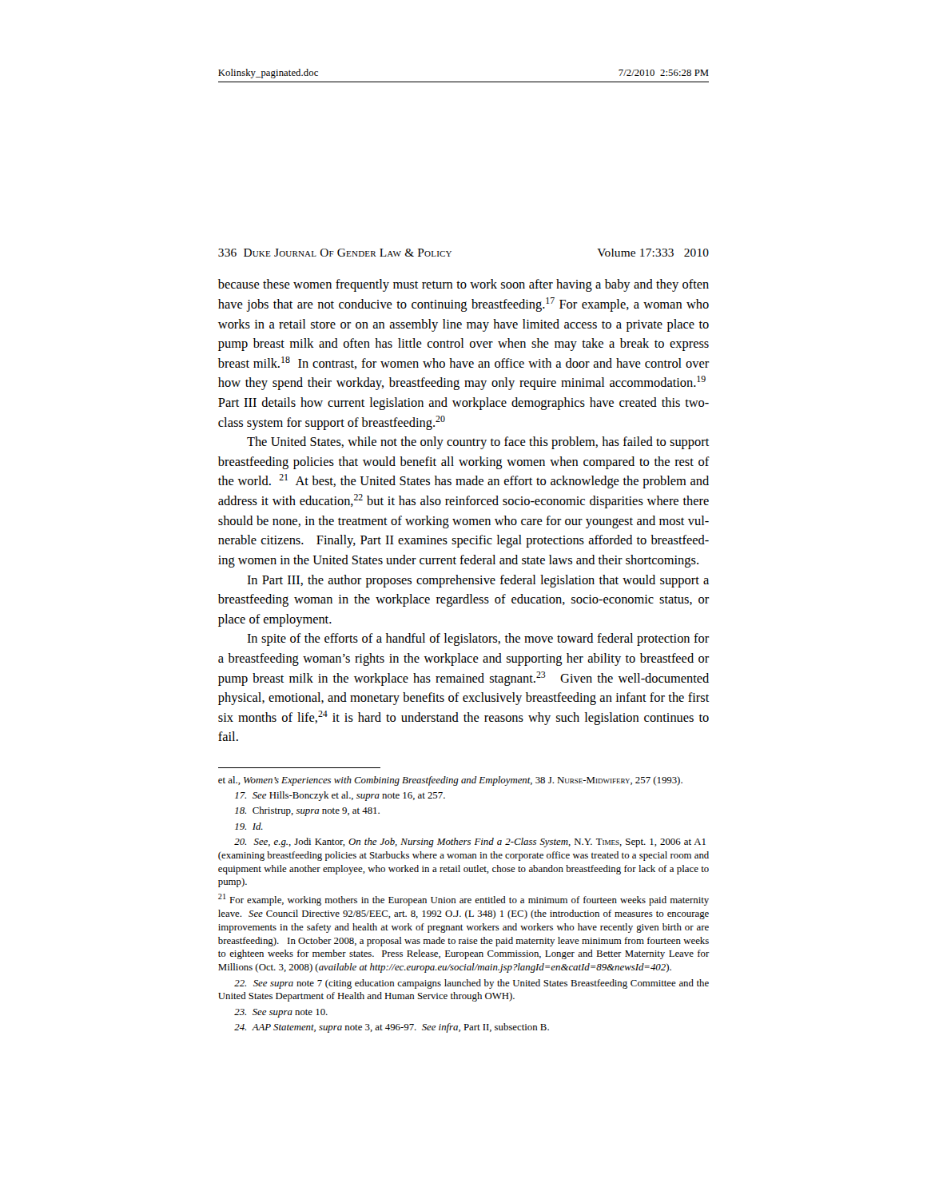Kolinsky_paginated.doc 7/2/2010 2:56:28 PM
336 Duke Journal Of Gender Law & Policy Volume 17:333 2010
because these women frequently must return to work soon after having a baby and they often have jobs that are not conducive to continuing breastfeeding.17 For example, a woman who works in a retail store or on an assembly line may have limited access to a private place to pump breast milk and often has little control over when she may take a break to express breast milk.18 In contrast, for women who have an office with a door and have control over how they spend their workday, breastfeeding may only require minimal accommodation.19 Part III details how current legislation and workplace demographics have created this two-class system for support of breastfeeding.20
The United States, while not the only country to face this problem, has failed to support breastfeeding policies that would benefit all working women when compared to the rest of the world. 21 At best, the United States has made an effort to acknowledge the problem and address it with education,22 but it has also reinforced socio-economic disparities where there should be none, in the treatment of working women who care for our youngest and most vulnerable citizens. Finally, Part II examines specific legal protections afforded to breastfeeding women in the United States under current federal and state laws and their shortcomings.
In Part III, the author proposes comprehensive federal legislation that would support a breastfeeding woman in the workplace regardless of education, socio-economic status, or place of employment.
In spite of the efforts of a handful of legislators, the move toward federal protection for a breastfeeding woman’s rights in the workplace and supporting her ability to breastfeed or pump breast milk in the workplace has remained stagnant.23 Given the well-documented physical, emotional, and monetary benefits of exclusively breastfeeding an infant for the first six months of life,24 it is hard to understand the reasons why such legislation continues to fail.
et al., Women’s Experiences with Combining Breastfeeding and Employment, 38 J. Nurse-Midwifery, 257 (1993).
17. See Hills-Bonczyk et al., supra note 16, at 257.
18. Christrup, supra note 9, at 481.
19. Id.
20. See, e.g., Jodi Kantor, On the Job, Nursing Mothers Find a 2-Class System, N.Y. Times, Sept. 1, 2006 at A1 (examining breastfeeding policies at Starbucks where a woman in the corporate office was treated to a special room and equipment while another employee, who worked in a retail outlet, chose to abandon breastfeeding for lack of a place to pump).
21 For example, working mothers in the European Union are entitled to a minimum of fourteen weeks paid maternity leave. See Council Directive 92/85/EEC, art. 8, 1992 O.J. (L 348) 1 (EC) (the introduction of measures to encourage improvements in the safety and health at work of pregnant workers and workers who have recently given birth or are breastfeeding). In October 2008, a proposal was made to raise the paid maternity leave minimum from fourteen weeks to eighteen weeks for member states. Press Release, European Commission, Longer and Better Maternity Leave for Millions (Oct. 3, 2008) (available at http://ec.europa.eu/social/main.jsp?langId=en&catId=89&newsId=402).
22. See supra note 7 (citing education campaigns launched by the United States Breastfeeding Committee and the United States Department of Health and Human Service through OWH).
23. See supra note 10.
24. AAP Statement, supra note 3, at 496-97. See infra, Part II, subsection B.